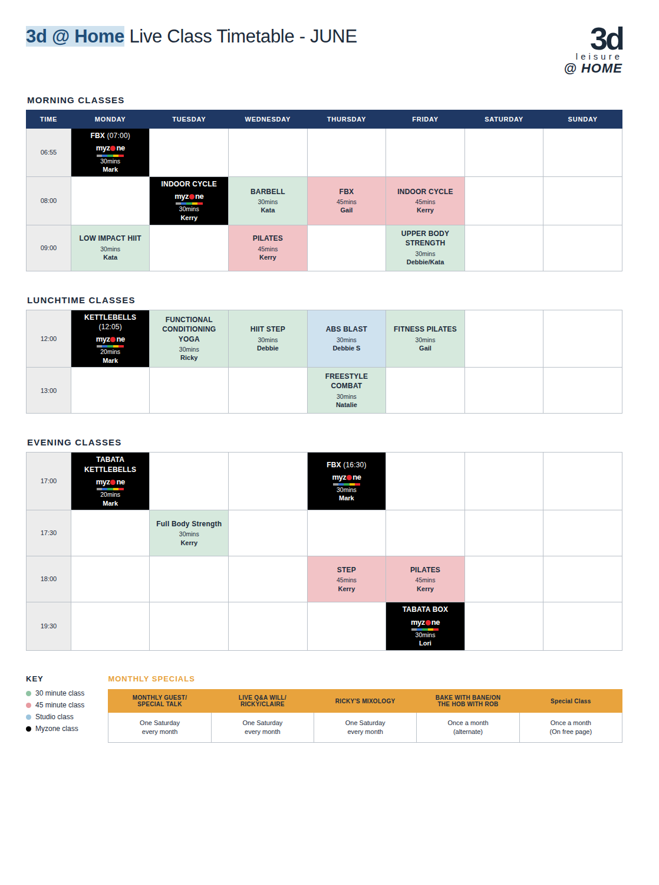3d @ Home Live Class Timetable - JUNE
3d
leisure
@ HOME
MORNING CLASSES
| TIME | MONDAY | TUESDAY | WEDNESDAY | THURSDAY | FRIDAY | SATURDAY | SUNDAY |
| --- | --- | --- | --- | --- | --- | --- | --- |
| 06:55 | FBX (07:00) myz ne 30mins Mark | | | | | | |
| 08:00 | | INDOOR CYCLE myz ne 30mins Kerry | BARBELL 30mins Kata | FBX 45mins Gail | INDOOR CYCLE 45mins Kerry | | |
| 09:00 | LOW IMPACT HIIT 30mins Kata | | PILATES 45mins Kerry | | UPPER BODY STRENGTH 30mins Debbie/Kata | | |
LUNCHTIME CLASSES
| 12:00 | KETTLEBELLS (12:05) myz ne 20mins Mark | FUNCTIONAL CONDITIONING YOGA 30mins Ricky | HIIT STEP 30mins Debbie | ABS BLAST 30mins Debbie S | FITNESS PILATES 30mins Gail | | |
| 13:00 | | | | FREESTYLE COMBAT 30mins Natalie | | | |
EVENING CLASSES
| 17:00 | TABATA KETTLEBELLS myz ne 20mins Mark | | | FBX (16:30) myz ne 30mins Mark | | | |
| 17:30 | | Full Body Strength 30mins Kerry | | | | | |
| 18:00 | | | | STEP 45mins Kerry | PILATES 45mins Kerry | | |
| 19:30 | | | | | TABATA BOX myz ne 30mins Lori | | |
KEY
30 minute class
45 minute class
Studio class
Myzone class
MONTHLY SPECIALS
| MONTHLY GUEST/ SPECIAL TALK | LIVE Q&A WILL/ RICKY/CLAIRE | RICKY'S MIXOLOGY | BAKE WITH BANE/ON THE HOB WITH ROB | Special Class |
| --- | --- | --- | --- | --- |
| One Saturday every month | One Saturday every month | One Saturday every month | Once a month (alternate) | Once a month (On free page) |